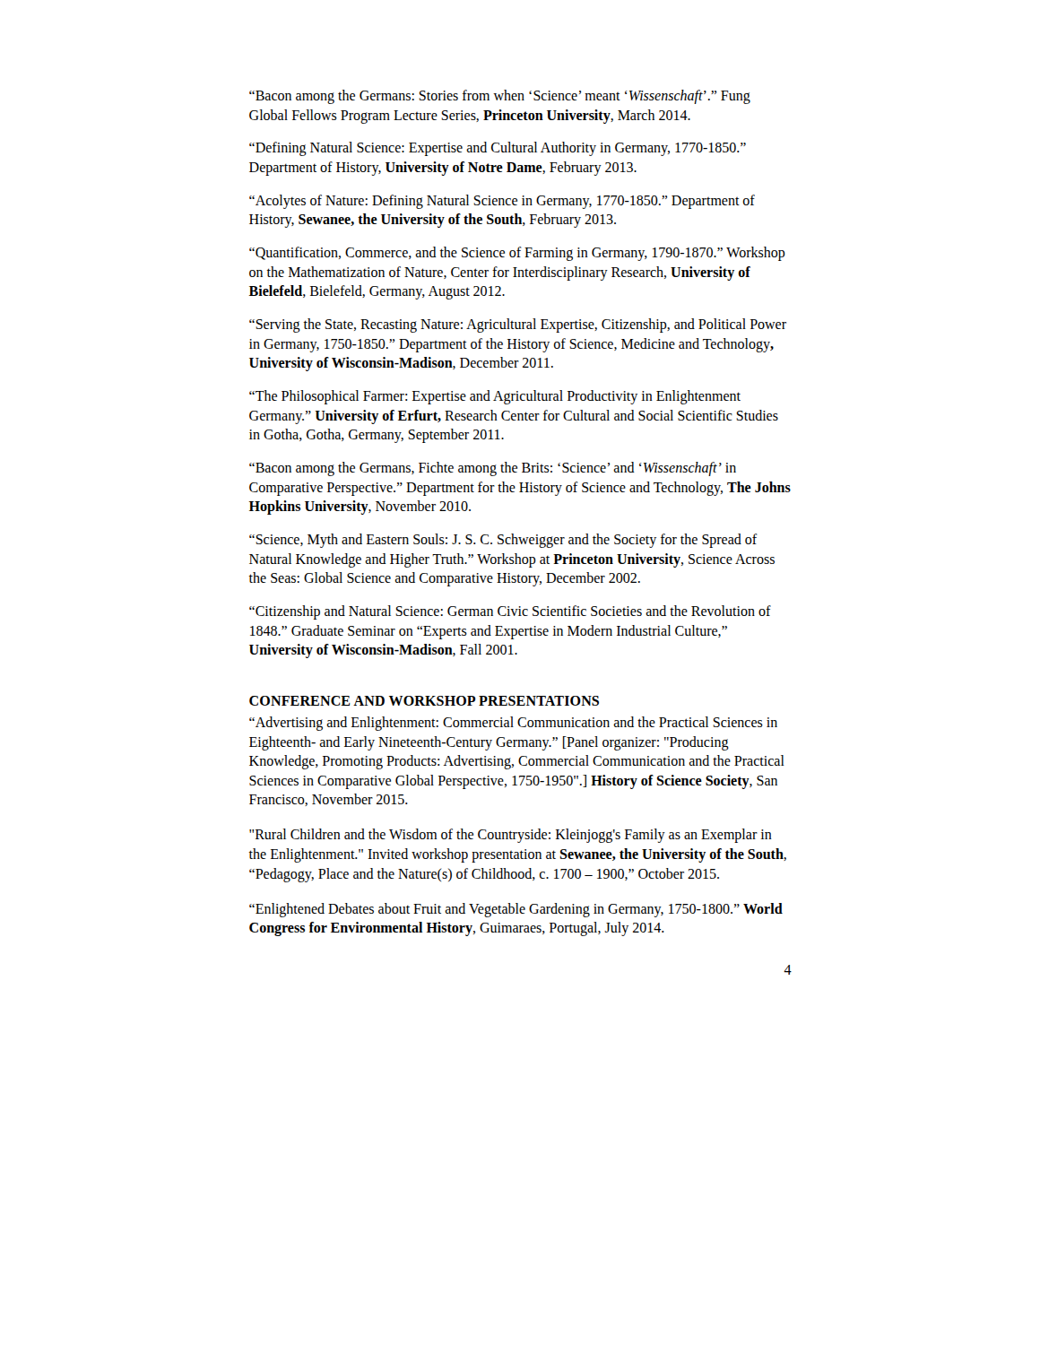“Bacon among the Germans: Stories from when ‘Science’ meant ‘Wissenschaft’.” Fung Global Fellows Program Lecture Series, Princeton University, March 2014.
“Defining Natural Science: Expertise and Cultural Authority in Germany, 1770-1850.” Department of History, University of Notre Dame, February 2013.
“Acolytes of Nature: Defining Natural Science in Germany, 1770-1850.” Department of History, Sewanee, the University of the South, February 2013.
“Quantification, Commerce, and the Science of Farming in Germany, 1790-1870.” Workshop on the Mathematization of Nature, Center for Interdisciplinary Research, University of Bielefeld, Bielefeld, Germany, August 2012.
“Serving the State, Recasting Nature: Agricultural Expertise, Citizenship, and Political Power in Germany, 1750-1850.” Department of the History of Science, Medicine and Technology, University of Wisconsin-Madison, December 2011.
“The Philosophical Farmer: Expertise and Agricultural Productivity in Enlightenment Germany.” University of Erfurt, Research Center for Cultural and Social Scientific Studies in Gotha, Gotha, Germany, September 2011.
“Bacon among the Germans, Fichte among the Brits: ‘Science’ and ‘Wissenschaft’ in Comparative Perspective.” Department for the History of Science and Technology, The Johns Hopkins University, November 2010.
“Science, Myth and Eastern Souls: J. S. C. Schweigger and the Society for the Spread of Natural Knowledge and Higher Truth.” Workshop at Princeton University, Science Across the Seas: Global Science and Comparative History, December 2002.
“Citizenship and Natural Science: German Civic Scientific Societies and the Revolution of 1848.” Graduate Seminar on “Experts and Expertise in Modern Industrial Culture,” University of Wisconsin-Madison, Fall 2001.
CONFERENCE AND WORKSHOP PRESENTATIONS
“Advertising and Enlightenment: Commercial Communication and the Practical Sciences in Eighteenth- and Early Nineteenth-Century Germany.” [Panel organizer: "Producing Knowledge, Promoting Products: Advertising, Commercial Communication and the Practical Sciences in Comparative Global Perspective, 1750-1950".] History of Science Society, San Francisco, November 2015.
"Rural Children and the Wisdom of the Countryside: Kleinjogg's Family as an Exemplar in the Enlightenment." Invited workshop presentation at Sewanee, the University of the South, “Pedagogy, Place and the Nature(s) of Childhood, c. 1700 – 1900,” October 2015.
“Enlightened Debates about Fruit and Vegetable Gardening in Germany, 1750-1800.” World Congress for Environmental History, Guimaraes, Portugal, July 2014.
4